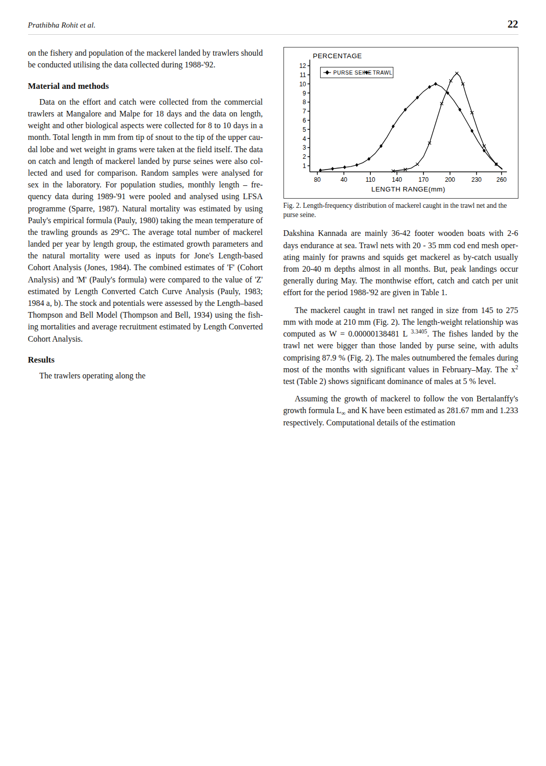Prathibha Rohit et al. 22
on the fishery and population of the mackerel landed by trawlers should be conducted utilising the data collected during 1988-'92.
Material and methods
Data on the effort and catch were collected from the commercial trawlers at Mangalore and Malpe for 18 days and the data on length, weight and other biological aspects were collected for 8 to 10 days in a month. Total length in mm from tip of snout to the tip of the upper caudal lobe and wet weight in grams were taken at the field itself. The data on catch and length of mackerel landed by purse seines were also collected and used for comparison. Random samples were analysed for sex in the laboratory. For population studies, monthly length – frequency data during 1989-'91 were pooled and analysed using LFSA programme (Sparre, 1987). Natural mortality was estimated by using Pauly's empirical formula (Pauly, 1980) taking the mean temperature of the trawling grounds as 29°C. The average total number of mackerel landed per year by length group, the estimated growth parameters and the natural mortality were used as inputs for Jone's Length-based Cohort Analysis (Jones, 1984). The combined estimates of 'F' (Cohort Analysis) and 'M' (Pauly's formula) were compared to the value of 'Z' estimated by Length Converted Catch Curve Analysis (Pauly, 1983; 1984 a, b). The stock and potentials were assessed by the Length–based Thompson and Bell Model (Thompson and Bell, 1934) using the fishing mortalities and average recruitment estimated by Length Converted Cohort Analysis.
Results
The trawlers operating along the
PERCENTAGE 12 11 10 9 8 7 6 5 4 3 2 1 80 40 110 140 170 200 230 260 LENGTH RANGE(mm) PURSE SEINE TRAWL
Fig. 2. Length-frequency distribution of mackerel caught in the trawl net and the purse seine.
Dakshina Kannada are mainly 36-42 footer wooden boats with 2-6 days endurance at sea. Trawl nets with 20 - 35 mm cod end mesh operating mainly for prawns and squids get mackerel as by-catch usually from 20-40 m depths almost in all months. But, peak landings occur generally during May. The monthwise effort, catch and catch per unit effort for the period 1988-'92 are given in Table 1.
The mackerel caught in trawl net ranged in size from 145 to 275 mm with mode at 210 mm (Fig. 2). The length-weight relationship was computed as W = 0.00000138481 L 3.3405. The fishes landed by the trawl net were bigger than those landed by purse seine, with adults comprising 87.9 % (Fig. 2). The males outnumbered the females during most of the months with significant values in February–May. The x2 test (Table 2) shows significant dominance of males at 5 % level.
Assuming the growth of mackerel to follow the von Bertalanffy's growth formula L∞ and K have been estimated as 281.67 mm and 1.233 respectively. Computational details of the estimation